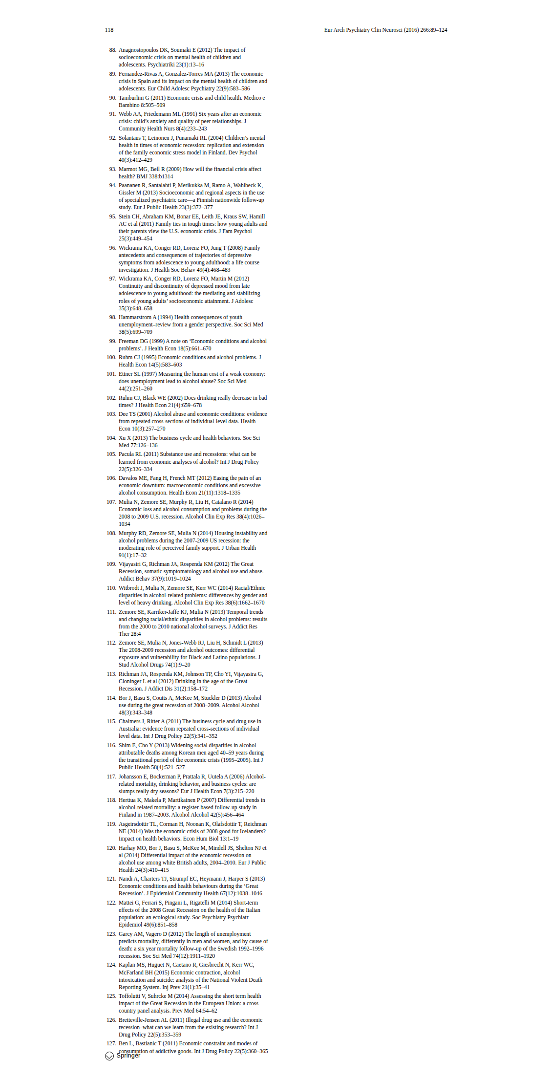118 Eur Arch Psychiatry Clin Neurosci (2016) 266:89–124
88. Anagnostopoulos DK, Soumaki E (2012) The impact of socioeconomic crisis on mental health of children and adolescents. Psychiatriki 23(1):13–16
89. Fernandez-Rivas A, Gonzalez-Torres MA (2013) The economic crisis in Spain and its impact on the mental health of children and adolescents. Eur Child Adolesc Psychiatry 22(9):583–586
90. Tamburlini G (2011) Economic crisis and child health. Medico e Bambino 8:505–509
91. Webb AA, Friedemann ML (1991) Six years after an economic crisis: child’s anxiety and quality of peer relationships. J Community Health Nurs 8(4):233–243
92. Solantaus T, Leinonen J, Punamaki RL (2004) Children’s mental health in times of economic recession: replication and extension of the family economic stress model in Finland. Dev Psychol 40(3):412–429
93. Marmot MG, Bell R (2009) How will the financial crisis affect health? BMJ 338:b1314
94. Paananen R, Santalahti P, Merikukka M, Ramo A, Wahlbeck K, Gissler M (2013) Socioeconomic and regional aspects in the use of specialized psychiatric care—a Finnish nationwide follow-up study. Eur J Public Health 23(3):372–377
95. Stein CH, Abraham KM, Bonar EE, Leith JE, Kraus SW, Hamill AC et al (2011) Family ties in tough times: how young adults and their parents view the U.S. economic crisis. J Fam Psychol 25(3):449–454
96. Wickrama KA, Conger RD, Lorenz FO, Jung T (2008) Family antecedents and consequences of trajectories of depressive symptoms from adolescence to young adulthood: a life course investigation. J Health Soc Behav 49(4):468–483
97. Wickrama KA, Conger RD, Lorenz FO, Martin M (2012) Continuity and discontinuity of depressed mood from late adolescence to young adulthood: the mediating and stabilizing roles of young adults’ socioeconomic attainment. J Adolesc 35(3):648–658
98. Hammarstrom A (1994) Health consequences of youth unemployment–review from a gender perspective. Soc Sci Med 38(5):699–709
99. Freeman DG (1999) A note on ‘Economic conditions and alcohol problems’. J Health Econ 18(5):661–670
100. Ruhm CJ (1995) Economic conditions and alcohol problems. J Health Econ 14(5):583–603
101. Ettner SL (1997) Measuring the human cost of a weak economy: does unemployment lead to alcohol abuse? Soc Sci Med 44(2):251–260
102. Ruhm CJ, Black WE (2002) Does drinking really decrease in bad times? J Health Econ 21(4):659–678
103. Dee TS (2001) Alcohol abuse and economic conditions: evidence from repeated cross-sections of individual-level data. Health Econ 10(3):257–270
104. Xu X (2013) The business cycle and health behaviors. Soc Sci Med 77:126–136
105. Pacula RL (2011) Substance use and recessions: what can be learned from economic analyses of alcohol? Int J Drug Policy 22(5):326–334
106. Davalos ME, Fang H, French MT (2012) Easing the pain of an economic downturn: macroeconomic conditions and excessive alcohol consumption. Health Econ 21(11):1318–1335
107. Mulia N, Zemore SE, Murphy R, Liu H, Catalano R (2014) Economic loss and alcohol consumption and problems during the 2008 to 2009 U.S. recession. Alcohol Clin Exp Res 38(4):1026–1034
108. Murphy RD, Zemore SE, Mulia N (2014) Housing instability and alcohol problems during the 2007-2009 US recession: the moderating role of perceived family support. J Urban Health 91(1):17–32
109. Vijayasiri G, Richman JA, Rospenda KM (2012) The Great Recession, somatic symptomatology and alcohol use and abuse. Addict Behav 37(9):1019–1024
110. Witbrodt J, Mulia N, Zemore SE, Kerr WC (2014) Racial/Ethnic disparities in alcohol-related problems: differences by gender and level of heavy drinking. Alcohol Clin Exp Res 38(6):1662–1670
111. Zemore SE, Karriker-Jaffe KJ, Mulia N (2013) Temporal trends and changing racial/ethnic disparities in alcohol problems: results from the 2000 to 2010 national alcohol surveys. J Addict Res Ther 28:4
112. Zemore SE, Mulia N, Jones-Webb RJ, Liu H, Schmidt L (2013) The 2008-2009 recession and alcohol outcomes: differential exposure and vulnerability for Black and Latino populations. J Stud Alcohol Drugs 74(1):9–20
113. Richman JA, Rospenda KM, Johnson TP, Cho YI, Vijayasira G, Cloninger L et al (2012) Drinking in the age of the Great Recession. J Addict Dis 31(2):158–172
114. Bor J, Basu S, Coutts A, McKee M, Stuckler D (2013) Alcohol use during the great recession of 2008–2009. Alcohol Alcohol 48(3):343–348
115. Chalmers J, Ritter A (2011) The business cycle and drug use in Australia: evidence from repeated cross-sections of individual level data. Int J Drug Policy 22(5):341–352
116. Shim E, Cho Y (2013) Widening social disparities in alcohol-attributable deaths among Korean men aged 40–59 years during the transitional period of the economic crisis (1995–2005). Int J Public Health 58(4):521–527
117. Johansson E, Bockerman P, Prattala R, Uutela A (2006) Alcohol-related mortality, drinking behavior, and business cycles: are slumps really dry seasons? Eur J Health Econ 7(3):215–220
118. Herttua K, Makela P, Martikainen P (2007) Differential trends in alcohol-related mortality: a register-based follow-up study in Finland in 1987–2003. Alcohol Alcohol 42(5):456–464
119. Asgeirsdottir TL, Corman H, Noonan K, Olafsdottir T, Reichman NE (2014) Was the economic crisis of 2008 good for Icelanders? Impact on health behaviors. Econ Hum Biol 13:1–19
120. Harhay MO, Bor J, Basu S, McKee M, Mindell JS, Shelton NJ et al (2014) Differential impact of the economic recession on alcohol use among white British adults, 2004–2010. Eur J Public Health 24(3):410–415
121. Nandi A, Charters TJ, Strumpf EC, Heymann J, Harper S (2013) Economic conditions and health behaviours during the ‘Great Recession’. J Epidemiol Community Health 67(12):1038–1046
122. Mattei G, Ferrari S, Pingani L, Rigatelli M (2014) Short-term effects of the 2008 Great Recession on the health of the Italian population: an ecological study. Soc Psychiatry Psychiatr Epidemiol 49(6):851–858
123. Garcy AM, Vagero D (2012) The length of unemployment predicts mortality, differently in men and women, and by cause of death: a six year mortality follow-up of the Swedish 1992–1996 recession. Soc Sci Med 74(12):1911–1920
124. Kaplan MS, Huguet N, Caetano R, Giesbrecht N, Kerr WC, McFarland BH (2015) Economic contraction, alcohol intoxication and suicide: analysis of the National Violent Death Reporting System. Inj Prev 21(1):35–41
125. Toffolutti V, Suhrcke M (2014) Assessing the short term health impact of the Great Recession in the European Union: a cross-country panel analysis. Prev Med 64:54–62
126. Bretteville-Jensen AL (2011) Illegal drug use and the economic recession–what can we learn from the existing research? Int J Drug Policy 22(5):353–359
127. Ben L, Bastianic T (2011) Economic constraint and modes of consumption of addictive goods. Int J Drug Policy 22(5):360–365
Springer